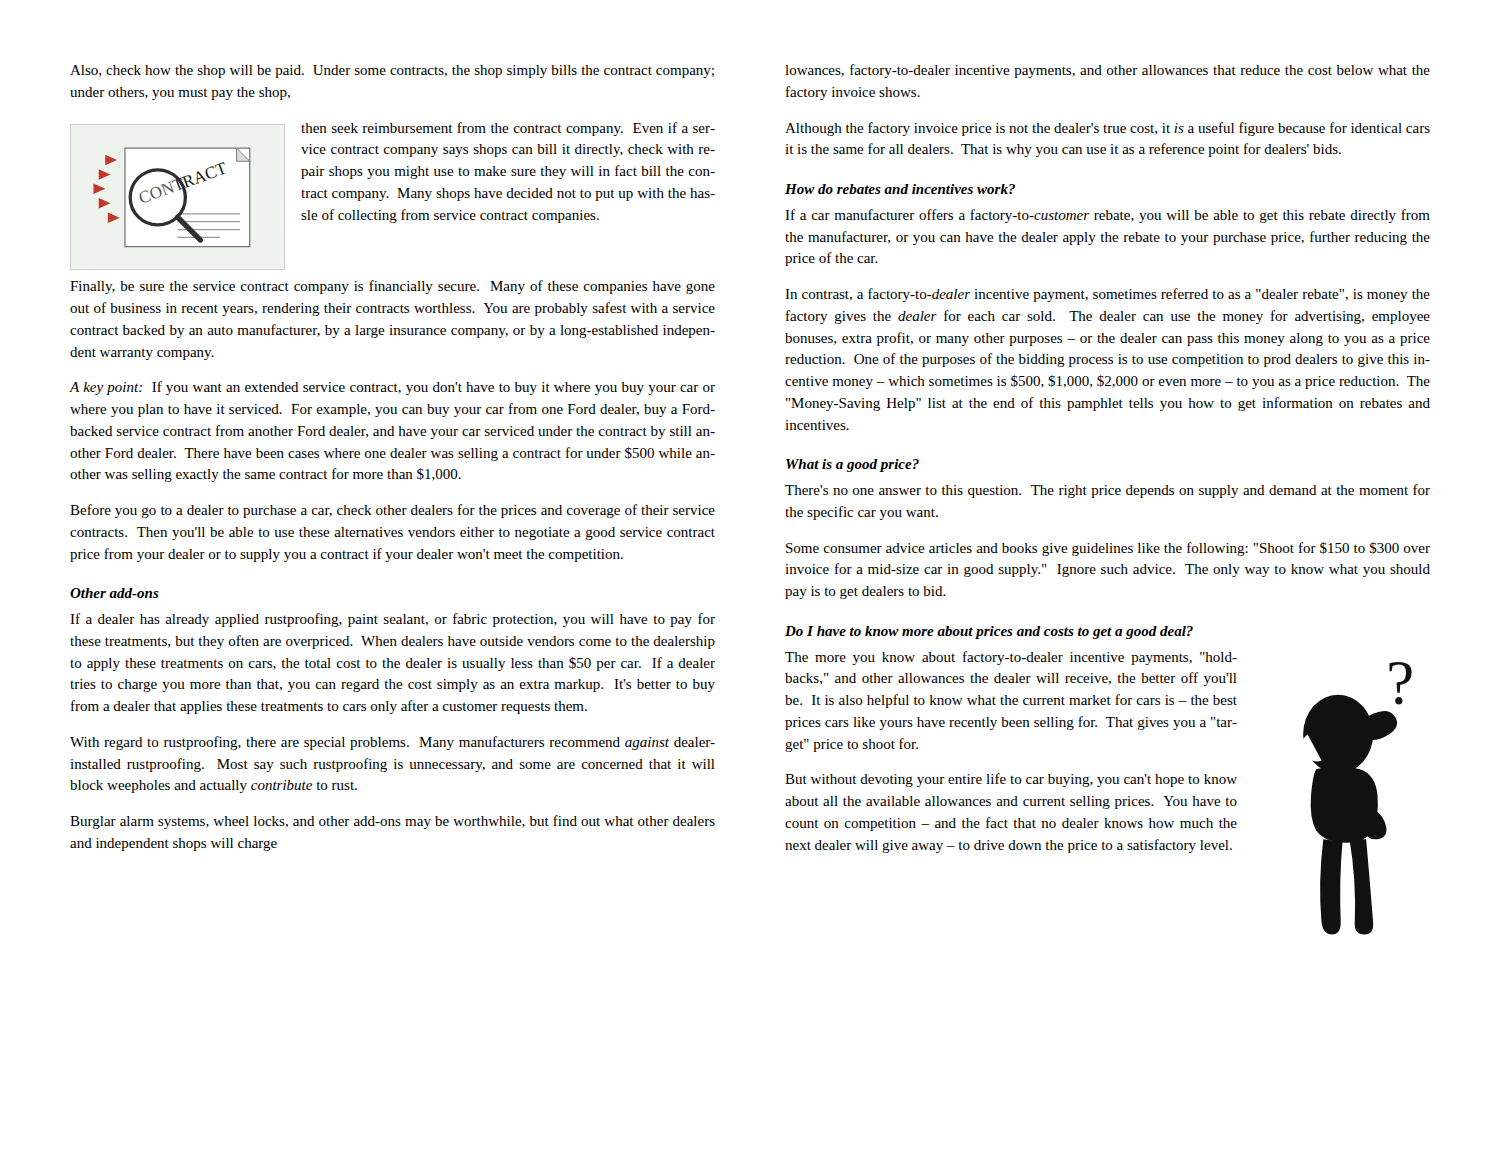Also, check how the shop will be paid. Under some contracts, the shop simply bills the contract company; under others, you must pay the shop,
CONTRACT
then seek reimbursement from the contract company. Even if a service contract company says shops can bill it directly, check with repair shops you might use to make sure they will in fact bill the contract company. Many shops have decided not to put up with the hassle of collecting from service contract companies.
Finally, be sure the service contract company is financially secure. Many of these companies have gone out of business in recent years, rendering their contracts worthless. You are probably safest with a service contract backed by an auto manufacturer, by a large insurance company, or by a long-established independent warranty company.
A key point: If you want an extended service contract, you don't have to buy it where you buy your car or where you plan to have it serviced. For example, you can buy your car from one Ford dealer, buy a Ford-backed service contract from another Ford dealer, and have your car serviced under the contract by still another Ford dealer. There have been cases where one dealer was selling a contract for under $500 while another was selling exactly the same contract for more than $1,000.
Before you go to a dealer to purchase a car, check other dealers for the prices and coverage of their service contracts. Then you'll be able to use these alternatives vendors either to negotiate a good service contract price from your dealer or to supply you a contract if your dealer won't meet the competition.
Other add-ons
If a dealer has already applied rustproofing, paint sealant, or fabric protection, you will have to pay for these treatments, but they often are overpriced. When dealers have outside vendors come to the dealership to apply these treatments on cars, the total cost to the dealer is usually less than $50 per car. If a dealer tries to charge you more than that, you can regard the cost simply as an extra markup. It's better to buy from a dealer that applies these treatments to cars only after a customer requests them.
With regard to rustproofing, there are special problems. Many manufacturers recommend against dealer-installed rustproofing. Most say such rustproofing is unnecessary, and some are concerned that it will block weepholes and actually contribute to rust.
Burglar alarm systems, wheel locks, and other add-ons may be worthwhile, but find out what other dealers and independent shops will charge
lowances, factory-to-dealer incentive payments, and other allowances that reduce the cost below what the factory invoice shows.
Although the factory invoice price is not the dealer's true cost, it is a useful figure because for identical cars it is the same for all dealers. That is why you can use it as a reference point for dealers' bids.
How do rebates and incentives work?
If a car manufacturer offers a factory-to-customer rebate, you will be able to get this rebate directly from the manufacturer, or you can have the dealer apply the rebate to your purchase price, further reducing the price of the car.
In contrast, a factory-to-dealer incentive payment, sometimes referred to as a "dealer rebate", is money the factory gives the dealer for each car sold. The dealer can use the money for advertising, employee bonuses, extra profit, or many other purposes – or the dealer can pass this money along to you as a price reduction. One of the purposes of the bidding process is to use competition to prod dealers to give this incentive money – which sometimes is $500, $1,000, $2,000 or even more – to you as a price reduction. The "Money-Saving Help" list at the end of this pamphlet tells you how to get information on rebates and incentives.
What is a good price?
There's no one answer to this question. The right price depends on supply and demand at the moment for the specific car you want.
Some consumer advice articles and books give guidelines like the following: "Shoot for $150 to $300 over invoice for a mid-size car in good supply." Ignore such advice. The only way to know what you should pay is to get dealers to bid.
Do I have to know more about prices and costs to get a good deal?
?
The more you know about factory-to-dealer incentive payments, "hold-backs," and other allowances the dealer will receive, the better off you'll be. It is also helpful to know what the current market for cars is – the best prices cars like yours have recently been selling for. That gives you a "target" price to shoot for.
But without devoting your entire life to car buying, you can't hope to know about all the available allowances and current selling prices. You have to count on competition – and the fact that no dealer knows how much the next dealer will give away – to drive down the price to a satisfactory level.